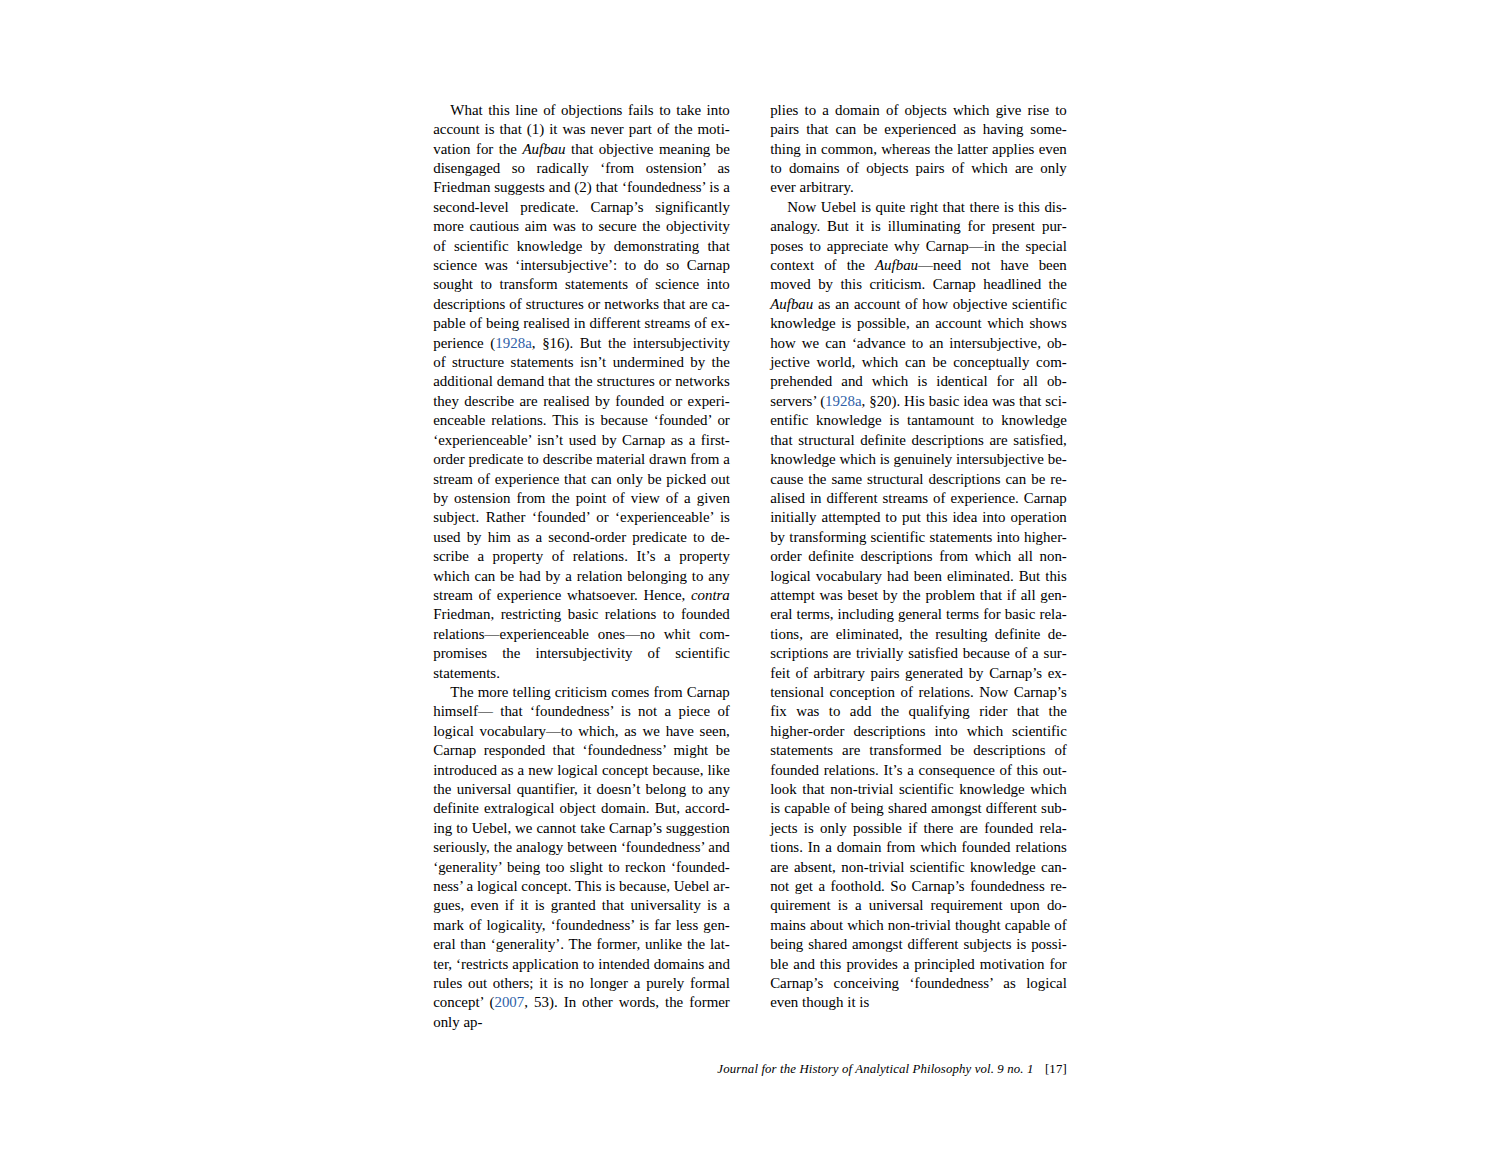What this line of objections fails to take into account is that (1) it was never part of the motivation for the Aufbau that objective meaning be disengaged so radically ‘from ostension’ as Friedman suggests and (2) that ‘foundedness’ is a second-level predicate. Carnap’s significantly more cautious aim was to secure the objectivity of scientific knowledge by demonstrating that science was ‘intersubjective’: to do so Carnap sought to transform statements of science into descriptions of structures or networks that are capable of being realised in different streams of experience (1928a, §16). But the intersubjectivity of structure statements isn’t undermined by the additional demand that the structures or networks they describe are realised by founded or experienceable relations. This is because ‘founded’ or ‘experienceable’ isn’t used by Carnap as a first-order predicate to describe material drawn from a stream of experience that can only be picked out by ostension from the point of view of a given subject. Rather ‘founded’ or ‘experienceable’ is used by him as a second-order predicate to describe a property of relations. It’s a property which can be had by a relation belonging to any stream of experience whatsoever. Hence, contra Friedman, restricting basic relations to founded relations—experienceable ones—no whit compromises the intersubjectivity of scientific statements.
The more telling criticism comes from Carnap himself— that ‘foundedness’ is not a piece of logical vocabulary—to which, as we have seen, Carnap responded that ‘foundedness’ might be introduced as a new logical concept because, like the universal quantifier, it doesn’t belong to any definite extralogical object domain. But, according to Uebel, we cannot take Carnap’s suggestion seriously, the analogy between ‘foundedness’ and ‘generality’ being too slight to reckon ‘foundedness’ a logical concept. This is because, Uebel argues, even if it is granted that universality is a mark of logicality, ‘foundedness’ is far less general than ‘generality’. The former, unlike the latter, ‘restricts application to intended domains and rules out others; it is no longer a purely formal concept’ (2007, 53). In other words, the former only ap-
plies to a domain of objects which give rise to pairs that can be experienced as having something in common, whereas the latter applies even to domains of objects pairs of which are only ever arbitrary.
Now Uebel is quite right that there is this disanalogy. But it is illuminating for present purposes to appreciate why Carnap—in the special context of the Aufbau—need not have been moved by this criticism. Carnap headlined the Aufbau as an account of how objective scientific knowledge is possible, an account which shows how we can ‘advance to an intersubjective, objective world, which can be conceptually comprehended and which is identical for all observers’ (1928a, §20). His basic idea was that scientific knowledge is tantamount to knowledge that structural definite descriptions are satisfied, knowledge which is genuinely intersubjective because the same structural descriptions can be realised in different streams of experience. Carnap initially attempted to put this idea into operation by transforming scientific statements into higher-order definite descriptions from which all non-logical vocabulary had been eliminated. But this attempt was beset by the problem that if all general terms, including general terms for basic relations, are eliminated, the resulting definite descriptions are trivially satisfied because of a surfeit of arbitrary pairs generated by Carnap’s extensional conception of relations. Now Carnap’s fix was to add the qualifying rider that the higher-order descriptions into which scientific statements are transformed be descriptions of founded relations. It’s a consequence of this outlook that non-trivial scientific knowledge which is capable of being shared amongst different subjects is only possible if there are founded relations. In a domain from which founded relations are absent, non-trivial scientific knowledge cannot get a foothold. So Carnap’s foundedness requirement is a universal requirement upon domains about which non-trivial thought capable of being shared amongst different subjects is possible and this provides a principled motivation for Carnap’s conceiving ‘foundedness’ as logical even though it is
Journal for the History of Analytical Philosophy vol. 9 no. 1[17]